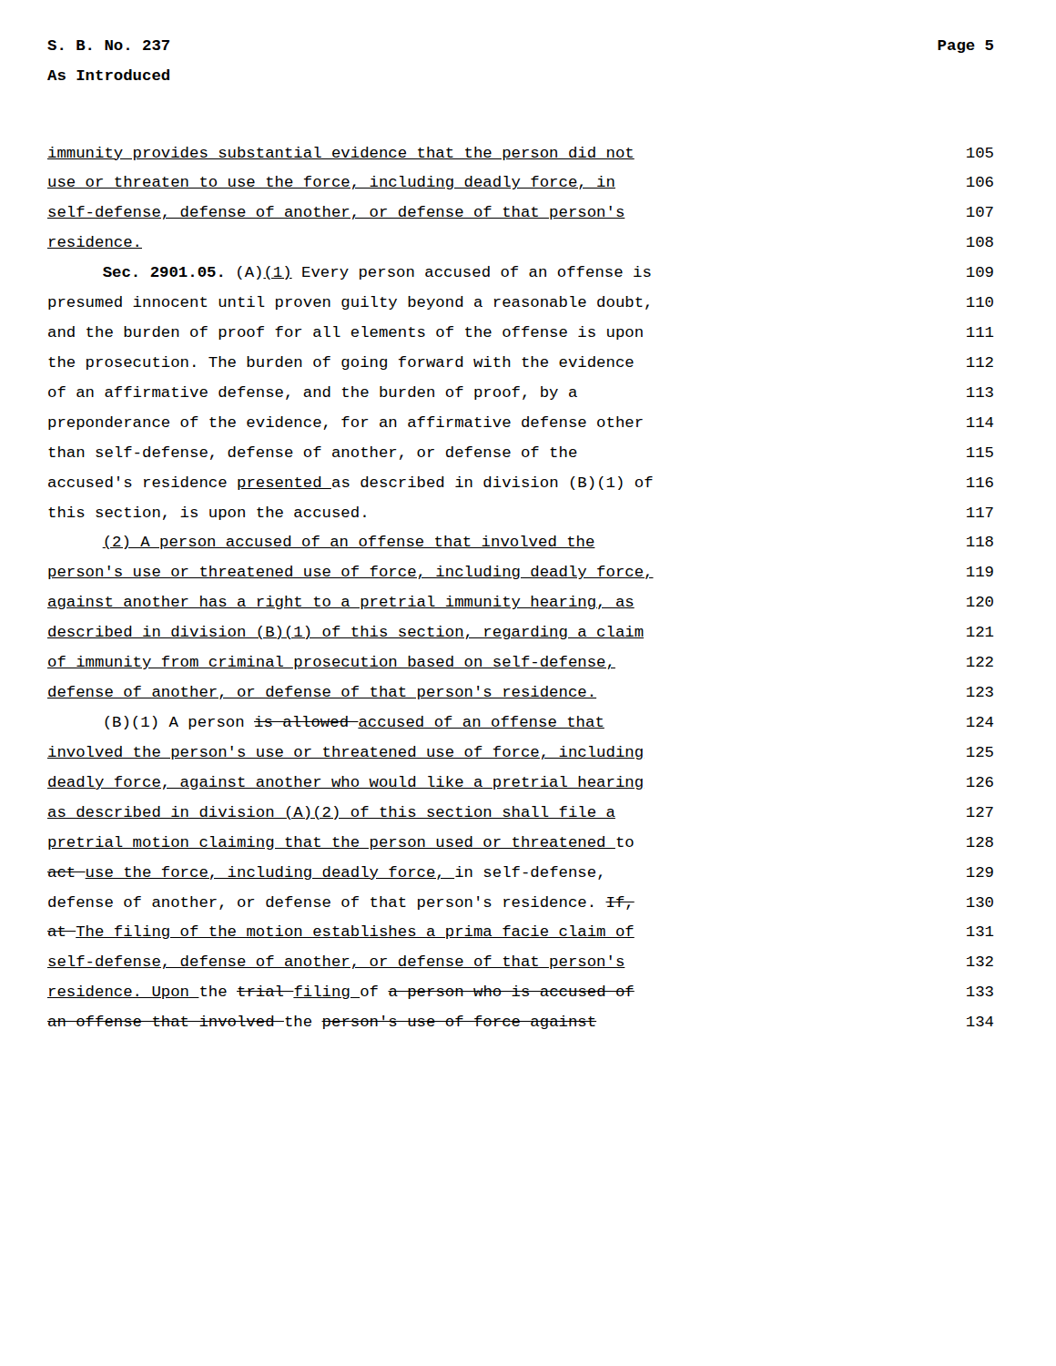S. B. No. 237 As Introduced
Page 5
immunity provides substantial evidence that the person did not 105
use or threaten to use the force, including deadly force, in 106
self-defense, defense of another, or defense of that person's 107
residence. 108
Sec. 2901.05. (A)(1) Every person accused of an offense is 109
presumed innocent until proven guilty beyond a reasonable doubt, 110
and the burden of proof for all elements of the offense is upon 111
the prosecution. The burden of going forward with the evidence 112
of an affirmative defense, and the burden of proof, by a 113
preponderance of the evidence, for an affirmative defense other 114
than self-defense, defense of another, or defense of the 115
accused's residence presented as described in division (B)(1) of 116
this section, is upon the accused. 117
(2) A person accused of an offense that involved the 118
person's use or threatened use of force, including deadly force, 119
against another has a right to a pretrial immunity hearing, as 120
described in division (B)(1) of this section, regarding a claim 121
of immunity from criminal prosecution based on self-defense, 122
defense of another, or defense of that person's residence. 123
(B)(1) A person is allowed accused of an offense that 124
involved the person's use or threatened use of force, including 125
deadly force, against another who would like a pretrial hearing 126
as described in division (A)(2) of this section shall file a 127
pretrial motion claiming that the person used or threatened to 128
act use the force, including deadly force, in self-defense, 129
defense of another, or defense of that person's residence. If, 130
at The filing of the motion establishes a prima facie claim of 131
self-defense, defense of another, or defense of that person's 132
residence. Upon the trial filing of a person who is accused of 133
an offense that involved the person's use of force against 134